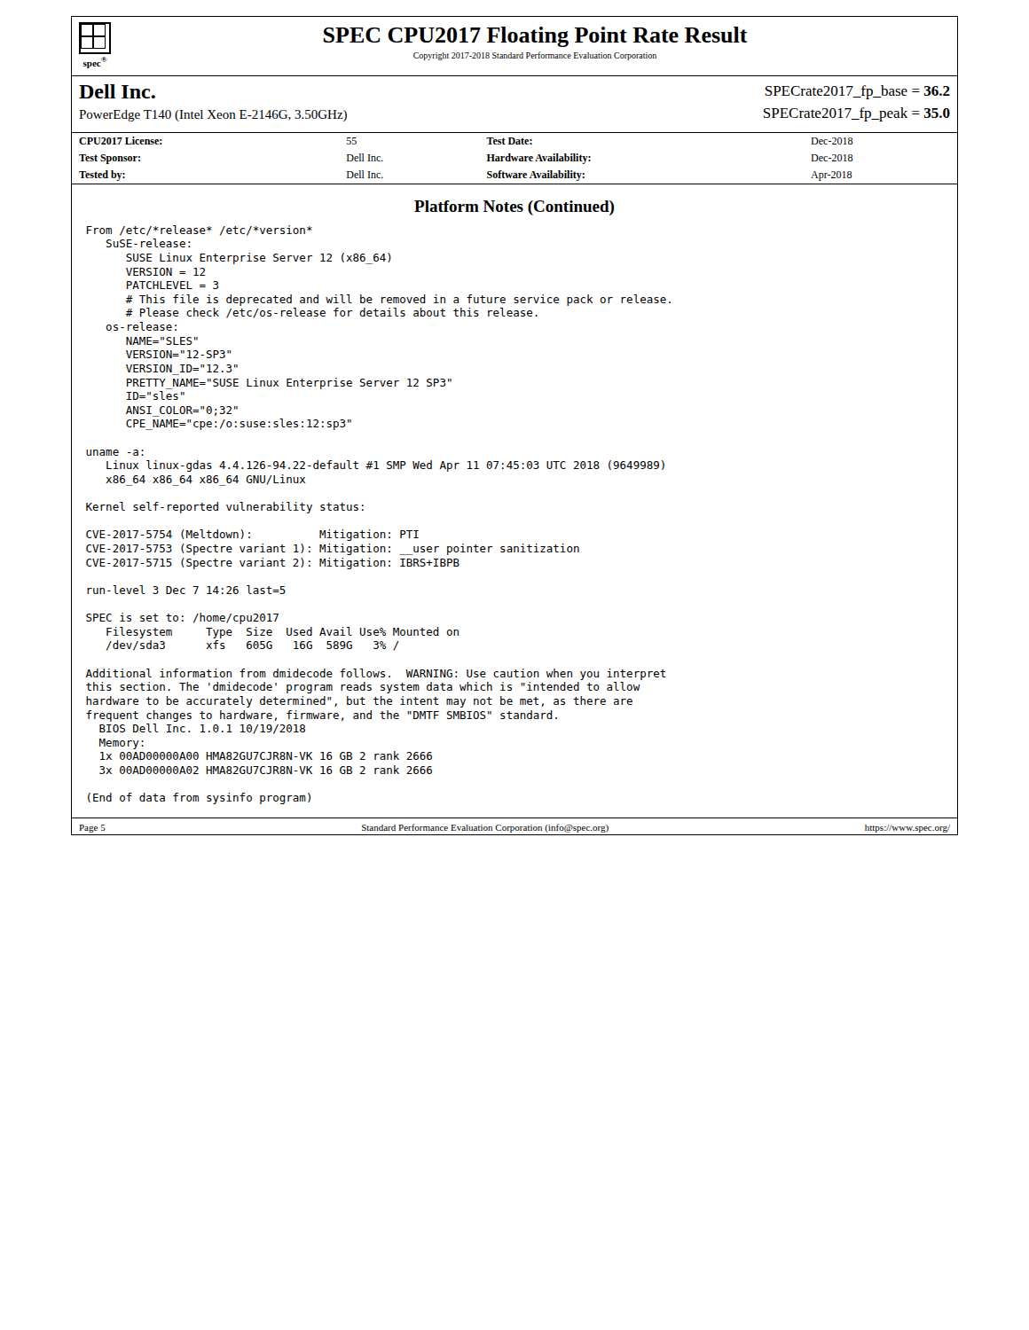spec®
SPEC CPU2017 Floating Point Rate Result
Copyright 2017-2018 Standard Performance Evaluation Corporation
Dell Inc.
PowerEdge T140 (Intel Xeon E-2146G, 3.50GHz)
SPECrate2017_fp_base = 36.2
SPECrate2017_fp_peak = 35.0
| CPU2017 License: | 55 | Test Date: | Dec-2018 |
| Test Sponsor: | Dell Inc. | Hardware Availability: | Dec-2018 |
| Tested by: | Dell Inc. | Software Availability: | Apr-2018 |
Platform Notes (Continued)
 From /etc/*release* /etc/*version*
    SuSE-release:
       SUSE Linux Enterprise Server 12 (x86_64)
       VERSION = 12
       PATCHLEVEL = 3
       # This file is deprecated and will be removed in a future service pack or release.
       # Please check /etc/os-release for details about this release.
    os-release:
       NAME="SLES"
       VERSION="12-SP3"
       VERSION_ID="12.3"
       PRETTY_NAME="SUSE Linux Enterprise Server 12 SP3"
       ID="sles"
       ANSI_COLOR="0;32"
       CPE_NAME="cpe:/o:suse:sles:12:sp3"

 uname -a:
    Linux linux-gdas 4.4.126-94.22-default #1 SMP Wed Apr 11 07:45:03 UTC 2018 (9649989)
    x86_64 x86_64 x86_64 GNU/Linux

 Kernel self-reported vulnerability status:

 CVE-2017-5754 (Meltdown):          Mitigation: PTI
 CVE-2017-5753 (Spectre variant 1): Mitigation: __user pointer sanitization
 CVE-2017-5715 (Spectre variant 2): Mitigation: IBRS+IBPB

 run-level 3 Dec 7 14:26 last=5

 SPEC is set to: /home/cpu2017
    Filesystem     Type  Size  Used Avail Use% Mounted on
    /dev/sda3      xfs   605G   16G  589G   3% /

 Additional information from dmidecode follows.  WARNING: Use caution when you interpret
 this section. The 'dmidecode' program reads system data which is "intended to allow
 hardware to be accurately determined", but the intent may not be met, as there are
 frequent changes to hardware, firmware, and the "DMTF SMBIOS" standard.
   BIOS Dell Inc. 1.0.1 10/19/2018
   Memory:
   1x 00AD00000A00 HMA82GU7CJR8N-VK 16 GB 2 rank 2666
   3x 00AD00000A02 HMA82GU7CJR8N-VK 16 GB 2 rank 2666

 (End of data from sysinfo program)
Page 5
Standard Performance Evaluation Corporation (info@spec.org)
https://www.spec.org/